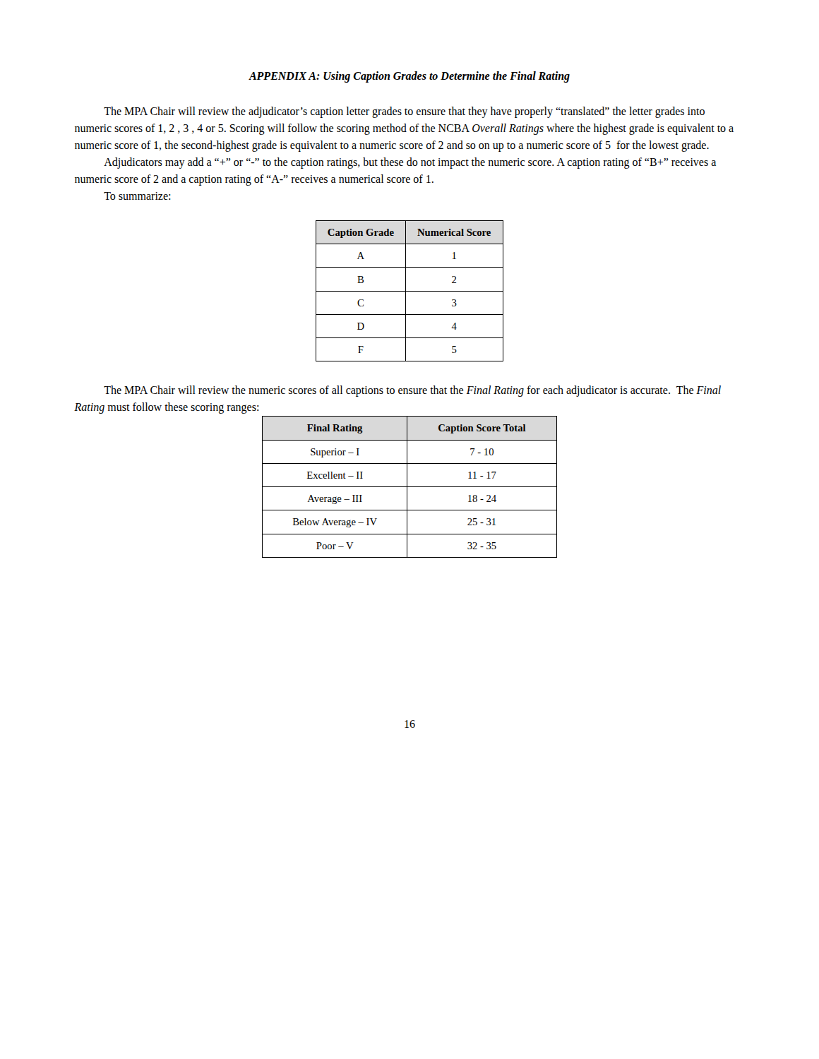APPENDIX A: Using Caption Grades to Determine the Final Rating
The MPA Chair will review the adjudicator’s caption letter grades to ensure that they have properly “translated” the letter grades into numeric scores of 1, 2 , 3 , 4 or 5. Scoring will follow the scoring method of the NCBA Overall Ratings where the highest grade is equivalent to a numeric score of 1, the second-highest grade is equivalent to a numeric score of 2 and so on up to a numeric score of 5 for the lowest grade.
Adjudicators may add a “+” or “-” to the caption ratings, but these do not impact the numeric score. A caption rating of “B+” receives a numeric score of 2 and a caption rating of “A-” receives a numerical score of 1.
To summarize:
| Caption Grade | Numerical Score |
| --- | --- |
| A | 1 |
| B | 2 |
| C | 3 |
| D | 4 |
| F | 5 |
The MPA Chair will review the numeric scores of all captions to ensure that the Final Rating for each adjudicator is accurate. The Final Rating must follow these scoring ranges:
| Final Rating | Caption Score Total |
| --- | --- |
| Superior – I | 7 - 10 |
| Excellent – II | 11 - 17 |
| Average – III | 18 - 24 |
| Below Average – IV | 25 - 31 |
| Poor – V | 32 - 35 |
16